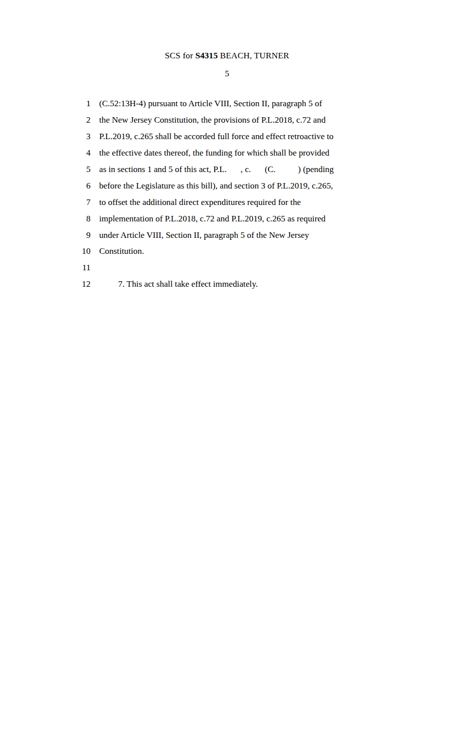SCS for S4315 BEACH, TURNER
5
(C.52:13H-4) pursuant to Article VIII, Section II, paragraph 5 of
the New Jersey Constitution, the provisions of P.L.2018, c.72 and
P.L.2019, c.265 shall be accorded full force and effect retroactive to
the effective dates thereof, the funding for which shall be provided
as in sections 1 and 5 of this act, P.L. , c. (C. ) (pending
before the Legislature as this bill), and section 3 of P.L.2019, c.265,
to offset the additional direct expenditures required for the
implementation of P.L.2018, c.72 and P.L.2019, c.265 as required
under Article VIII, Section II, paragraph 5 of the New Jersey
Constitution.
7. This act shall take effect immediately.